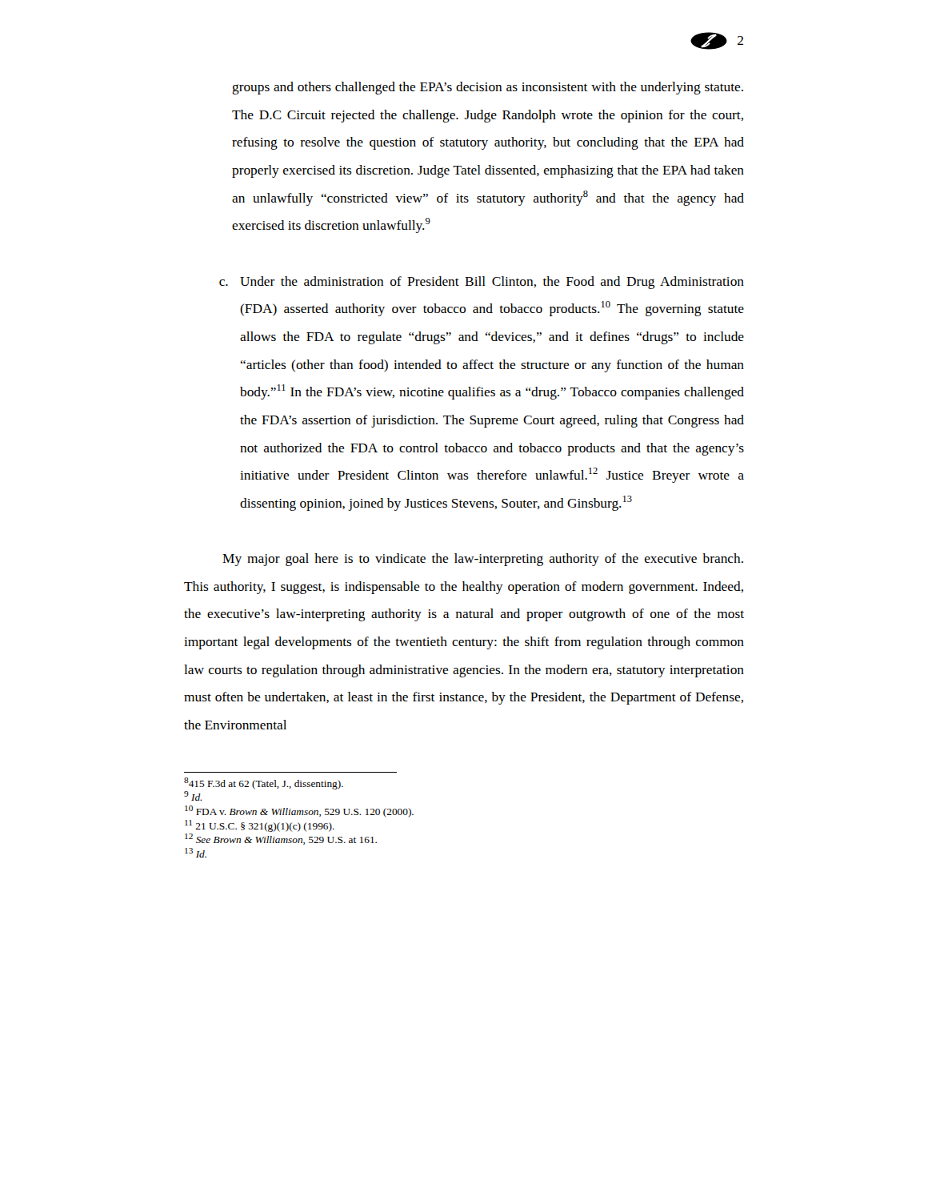2
groups and others challenged the EPA’s decision as inconsistent with the underlying statute. The D.C Circuit rejected the challenge. Judge Randolph wrote the opinion for the court, refusing to resolve the question of statutory authority, but concluding that the EPA had properly exercised its discretion. Judge Tatel dissented, emphasizing that the EPA had taken an unlawfully “constricted view” of its statutory authority8 and that the agency had exercised its discretion unlawfully.9
Under the administration of President Bill Clinton, the Food and Drug Administration (FDA) asserted authority over tobacco and tobacco products.10 The governing statute allows the FDA to regulate “drugs” and “devices,” and it defines “drugs” to include “articles (other than food) intended to affect the structure or any function of the human body.”11 In the FDA’s view, nicotine qualifies as a “drug.” Tobacco companies challenged the FDA’s assertion of jurisdiction. The Supreme Court agreed, ruling that Congress had not authorized the FDA to control tobacco and tobacco products and that the agency’s initiative under President Clinton was therefore unlawful.12 Justice Breyer wrote a dissenting opinion, joined by Justices Stevens, Souter, and Ginsburg.13
My major goal here is to vindicate the law-interpreting authority of the executive branch. This authority, I suggest, is indispensable to the healthy operation of modern government. Indeed, the executive’s law-interpreting authority is a natural and proper outgrowth of one of the most important legal developments of the twentieth century: the shift from regulation through common law courts to regulation through administrative agencies. In the modern era, statutory interpretation must often be undertaken, at least in the first instance, by the President, the Department of Defense, the Environmental
8415 F.3d at 62 (Tatel, J., dissenting).
9 Id.
10 FDA v. Brown & Williamson, 529 U.S. 120 (2000).
11 21 U.S.C. § 321(g)(1)(c) (1996).
12 See Brown & Williamson, 529 U.S. at 161.
13 Id.